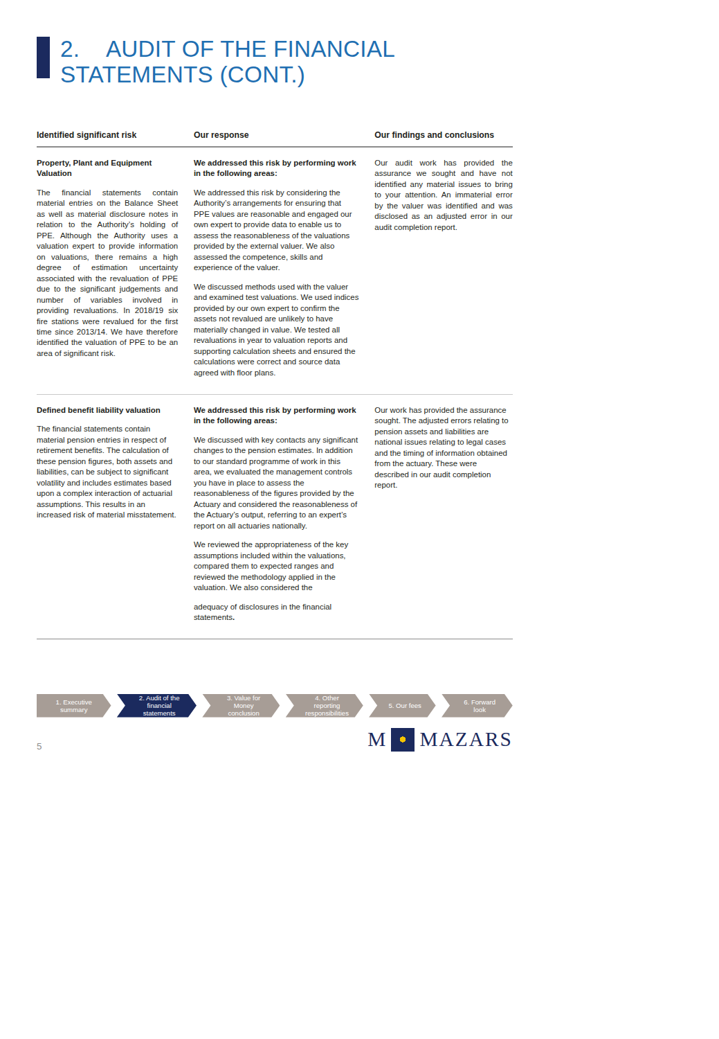2. AUDIT OF THE FINANCIAL STATEMENTS (CONT.)
| Identified significant risk | Our response | Our findings and conclusions |
| --- | --- | --- |
| Property, Plant and Equipment Valuation The financial statements contain material entries on the Balance Sheet as well as material disclosure notes in relation to the Authority’s holding of PPE. Although the Authority uses a valuation expert to provide information on valuations, there remains a high degree of estimation uncertainty associated with the revaluation of PPE due to the significant judgements and number of variables involved in providing revaluations. In 2018/19 six fire stations were revalued for the first time since 2013/14. We have therefore identified the valuation of PPE to be an area of significant risk. | We addressed this risk by performing work in the following areas: We addressed this risk by considering the Authority’s arrangements for ensuring that PPE values are reasonable and engaged our own expert to provide data to enable us to assess the reasonableness of the valuations provided by the external valuer. We also assessed the competence, skills and experience of the valuer. We discussed methods used with the valuer and examined test valuations. We used indices provided by our own expert to confirm the assets not revalued are unlikely to have materially changed in value. We tested all revaluations in year to valuation reports and supporting calculation sheets and ensured the calculations were correct and source data agreed with floor plans. | Our audit work has provided the assurance we sought and have not identified any material issues to bring to your attention. An immaterial error by the valuer was identified and was disclosed as an adjusted error in our audit completion report. |
| Defined benefit liability valuation The financial statements contain material pension entries in respect of retirement benefits. The calculation of these pension figures, both assets and liabilities, can be subject to significant volatility and includes estimates based upon a complex interaction of actuarial assumptions. This results in an increased risk of material misstatement. | We addressed this risk by performing work in the following areas: We discussed with key contacts any significant changes to the pension estimates. In addition to our standard programme of work in this area, we evaluated the management controls you have in place to assess the reasonableness of the figures provided by the Actuary and considered the reasonableness of the Actuary’s output, referring to an expert’s report on all actuaries nationally. We reviewed the appropriateness of the key assumptions included within the valuations, compared them to expected ranges and reviewed the methodology applied in the valuation. We also considered the adequacy of disclosures in the financial statements . | Our work has provided the assurance sought. The adjusted errors relating to pension assets and liabilities are national issues relating to legal cases and the timing of information obtained from the actuary. These were described in our audit completion report. |
1. Executive summary
2. Audit of the
financial statements
3. Value for Money
conclusion
4. Other reporting
responsibilities
5. Our fees
6. Forward look
5
M ✦ MAZARS